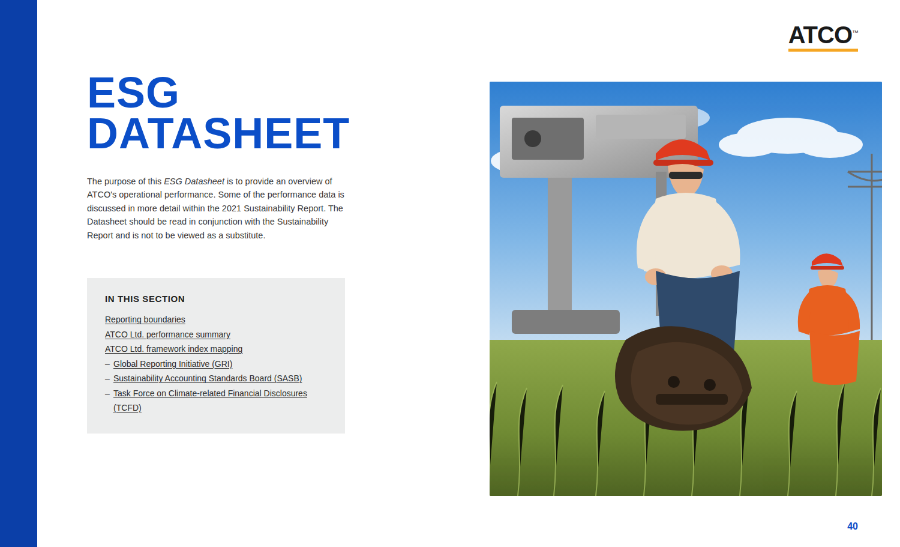ATCO™
ESG Datasheet
The purpose of this ESG Datasheet is to provide an overview of ATCO's operational performance. Some of the performance data is discussed in more detail within the 2021 Sustainability Report. The Datasheet should be read in conjunction with the Sustainability Report and is not to be viewed as a substitute.
In this section
Reporting boundaries
ATCO Ltd. performance summary
ATCO Ltd. framework index mapping
Global Reporting Initiative (GRI)
Sustainability Accounting Standards Board (SASB)
Task Force on Climate-related Financial Disclosures (TCFD)
40